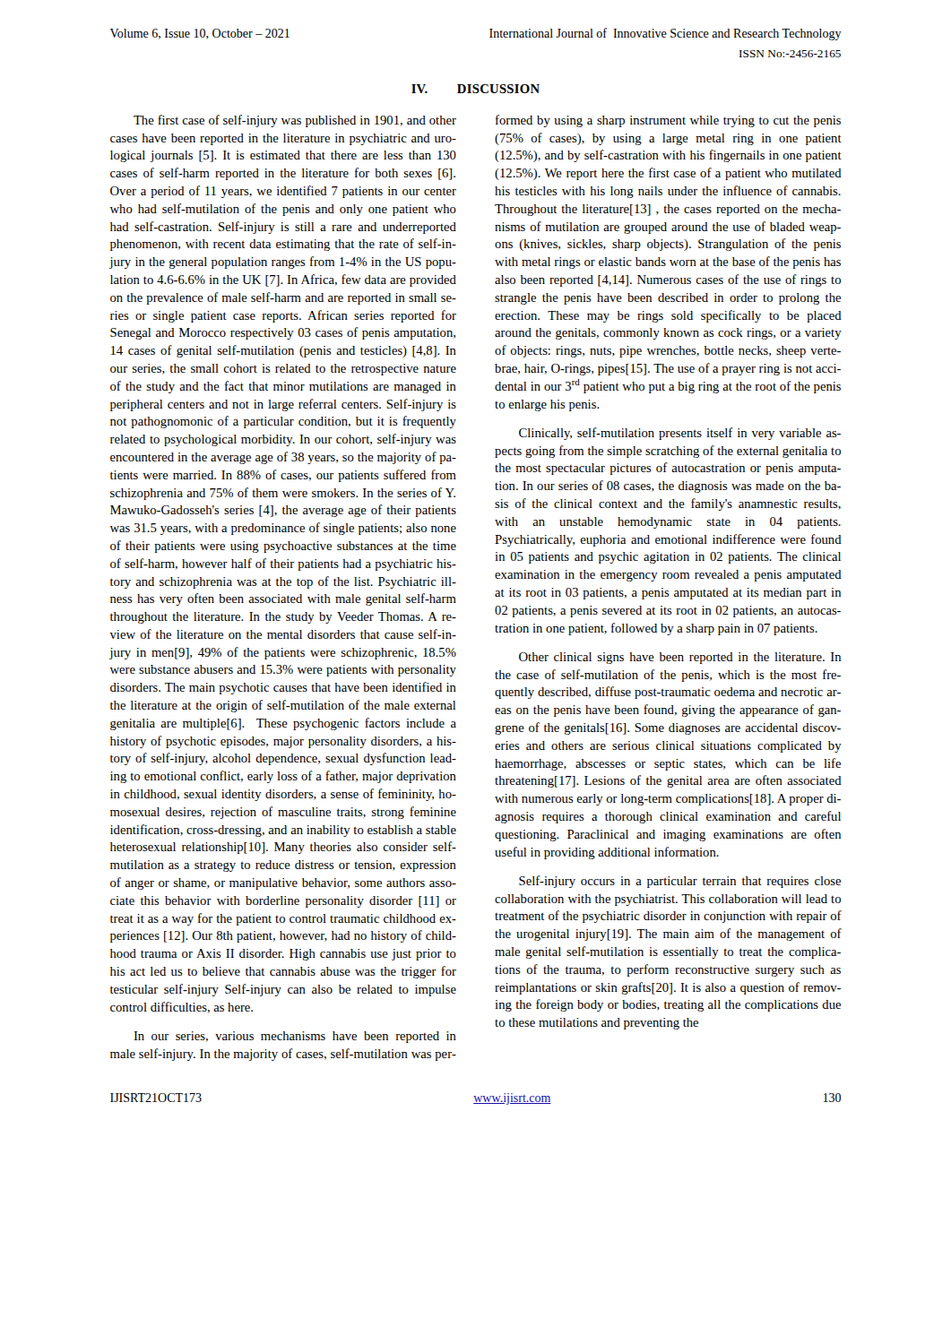Volume 6, Issue 10, October – 2021
International Journal of Innovative Science and Research Technology
ISSN No:-2456-2165
IV. DISCUSSION
The first case of self-injury was published in 1901, and other cases have been reported in the literature in psychiatric and urological journals [5]. It is estimated that there are less than 130 cases of self-harm reported in the literature for both sexes [6]. Over a period of 11 years, we identified 7 patients in our center who had self-mutilation of the penis and only one patient who had self-castration. Self-injury is still a rare and underreported phenomenon, with recent data estimating that the rate of self-injury in the general population ranges from 1-4% in the US population to 4.6-6.6% in the UK [7]. In Africa, few data are provided on the prevalence of male self-harm and are reported in small series or single patient case reports. African series reported for Senegal and Morocco respectively 03 cases of penis amputation, 14 cases of genital self-mutilation (penis and testicles) [4,8]. In our series, the small cohort is related to the retrospective nature of the study and the fact that minor mutilations are managed in peripheral centers and not in large referral centers. Self-injury is not pathognomonic of a particular condition, but it is frequently related to psychological morbidity. In our cohort, self-injury was encountered in the average age of 38 years, so the majority of patients were married. In 88% of cases, our patients suffered from schizophrenia and 75% of them were smokers. In the series of Y. Mawuko-Gadosseh's series [4], the average age of their patients was 31.5 years, with a predominance of single patients; also none of their patients were using psychoactive substances at the time of self-harm, however half of their patients had a psychiatric history and schizophrenia was at the top of the list. Psychiatric illness has very often been associated with male genital self-harm throughout the literature. In the study by Veeder Thomas. A review of the literature on the mental disorders that cause self-injury in men[9], 49% of the patients were schizophrenic, 18.5% were substance abusers and 15.3% were patients with personality disorders. The main psychotic causes that have been identified in the literature at the origin of self-mutilation of the male external genitalia are multiple[6]. These psychogenic factors include a history of psychotic episodes, major personality disorders, a history of self-injury, alcohol dependence, sexual dysfunction leading to emotional conflict, early loss of a father, major deprivation in childhood, sexual identity disorders, a sense of femininity, homosexual desires, rejection of masculine traits, strong feminine identification, cross-dressing, and an inability to establish a stable heterosexual relationship[10]. Many theories also consider self-mutilation as a strategy to reduce distress or tension, expression of anger or shame, or manipulative behavior, some authors associate this behavior with borderline personality disorder [11] or treat it as a way for the patient to control traumatic childhood experiences [12]. Our 8th patient, however, had no history of childhood trauma or Axis II disorder. High cannabis use just prior to his act led us to believe that cannabis abuse was the trigger for testicular self-injury Self-injury can also be related to impulse control difficulties, as here.
In our series, various mechanisms have been reported in male self-injury. In the majority of cases, self-mutilation was performed by using a sharp instrument while trying to cut the penis (75% of cases), by using a large metal ring in one patient (12.5%), and by self-castration with his fingernails in one patient (12.5%). We report here the first case of a patient who mutilated his testicles with his long nails under the influence of cannabis. Throughout the literature[13] , the cases reported on the mechanisms of mutilation are grouped around the use of bladed weapons (knives, sickles, sharp objects). Strangulation of the penis with metal rings or elastic bands worn at the base of the penis has also been reported [4,14]. Numerous cases of the use of rings to strangle the penis have been described in order to prolong the erection. These may be rings sold specifically to be placed around the genitals, commonly known as cock rings, or a variety of objects: rings, nuts, pipe wrenches, bottle necks, sheep vertebrae, hair, O-rings, pipes[15]. The use of a prayer ring is not accidental in our 3rd patient who put a big ring at the root of the penis to enlarge his penis.
Clinically, self-mutilation presents itself in very variable aspects going from the simple scratching of the external genitalia to the most spectacular pictures of autocastration or penis amputation. In our series of 08 cases, the diagnosis was made on the basis of the clinical context and the family's anamnestic results, with an unstable hemodynamic state in 04 patients. Psychiatrically, euphoria and emotional indifference were found in 05 patients and psychic agitation in 02 patients. The clinical examination in the emergency room revealed a penis amputated at its root in 03 patients, a penis amputated at its median part in 02 patients, a penis severed at its root in 02 patients, an autocastration in one patient, followed by a sharp pain in 07 patients.
Other clinical signs have been reported in the literature. In the case of self-mutilation of the penis, which is the most frequently described, diffuse post-traumatic oedema and necrotic areas on the penis have been found, giving the appearance of gangrene of the genitals[16]. Some diagnoses are accidental discoveries and others are serious clinical situations complicated by haemorrhage, abscesses or septic states, which can be life threatening[17]. Lesions of the genital area are often associated with numerous early or long-term complications[18]. A proper diagnosis requires a thorough clinical examination and careful questioning. Paraclinical and imaging examinations are often useful in providing additional information.
Self-injury occurs in a particular terrain that requires close collaboration with the psychiatrist. This collaboration will lead to treatment of the psychiatric disorder in conjunction with repair of the urogenital injury[19]. The main aim of the management of male genital self-mutilation is essentially to treat the complications of the trauma, to perform reconstructive surgery such as reimplantations or skin grafts[20]. It is also a question of removing the foreign body or bodies, treating all the complications due to these mutilations and preventing the
IJISRT21OCT173
www.ijisrt.com
130